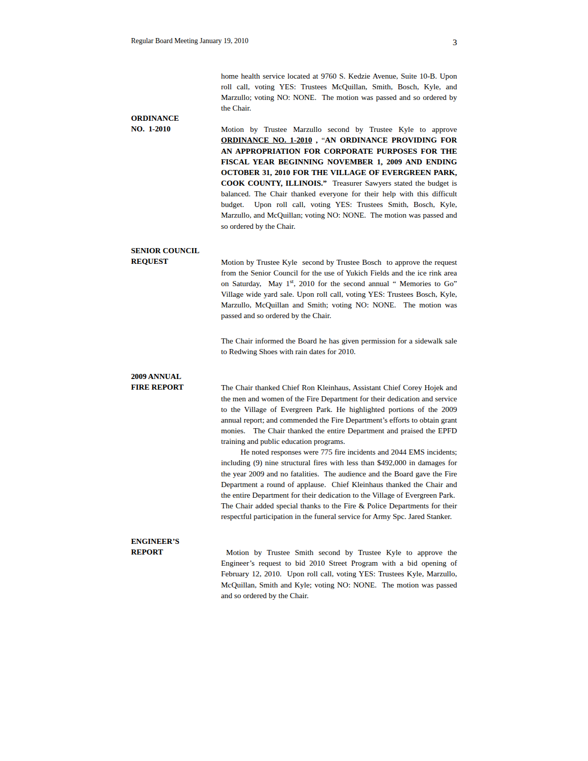Regular Board Meeting January 19, 2010
3
| | home health service located at 9760 S. Kedzie Avenue, Suite 10-B. Upon roll call, voting YES: Trustees McQuillan, Smith, Bosch, Kyle, and Marzullo; voting NO: NONE. The motion was passed and so ordered by the Chair. |
| ORDINANCE NO. 1-2010 | Motion by Trustee Marzullo second by Trustee Kyle to approve ORDINANCE NO. 1-2010 , “ AN ORDINANCE PROVIDING FOR AN APPROPRIATION FOR CORPORATE PURPOSES FOR THE FISCAL YEAR BEGINNING NOVEMBER 1, 2009 AND ENDING OCTOBER 31, 2010 FOR THE VILLAGE OF EVERGREEN PARK, COOK COUNTY, ILLINOIS.” Treasurer Sawyers stated the budget is balanced. The Chair thanked everyone for their help with this difficult budget. Upon roll call, voting YES: Trustees Smith, Bosch, Kyle, Marzullo, and McQuillan; voting NO: NONE. The motion was passed and so ordered by the Chair. |
| SENIOR COUNCIL REQUEST | Motion by Trustee Kyle second by Trustee Bosch to approve the request from the Senior Council for the use of Yukich Fields and the ice rink area on Saturday, May 1 st , 2010 for the second annual “ Memories to Go” Village wide yard sale. Upon roll call, voting YES: Trustees Bosch, Kyle, Marzullo, McQuillan and Smith; voting NO: NONE. The motion was passed and so ordered by the Chair. The Chair informed the Board he has given permission for a sidewalk sale to Redwing Shoes with rain dates for 2010. |
| 2009 ANNUAL FIRE REPORT | The Chair thanked Chief Ron Kleinhaus, Assistant Chief Corey Hojek and the men and women of the Fire Department for their dedication and service to the Village of Evergreen Park. He highlighted portions of the 2009 annual report; and commended the Fire Department’s efforts to obtain grant monies. The Chair thanked the entire Department and praised the EPFD training and public education programs. He noted responses were 775 fire incidents and 2044 EMS incidents; including (9) nine structural fires with less than $492,000 in damages for the year 2009 and no fatalities. The audience and the Board gave the Fire Department a round of applause. Chief Kleinhaus thanked the Chair and the entire Department for their dedication to the Village of Evergreen Park. The Chair added special thanks to the Fire & Police Departments for their respectful participation in the funeral service for Army Spc. Jared Stanker. |
| ENGINEER’S REPORT | Motion by Trustee Smith second by Trustee Kyle to approve the Engineer’s request to bid 2010 Street Program with a bid opening of February 12, 2010. Upon roll call, voting YES: Trustees Kyle, Marzullo, McQuillan, Smith and Kyle; voting NO: NONE. The motion was passed and so ordered by the Chair. |